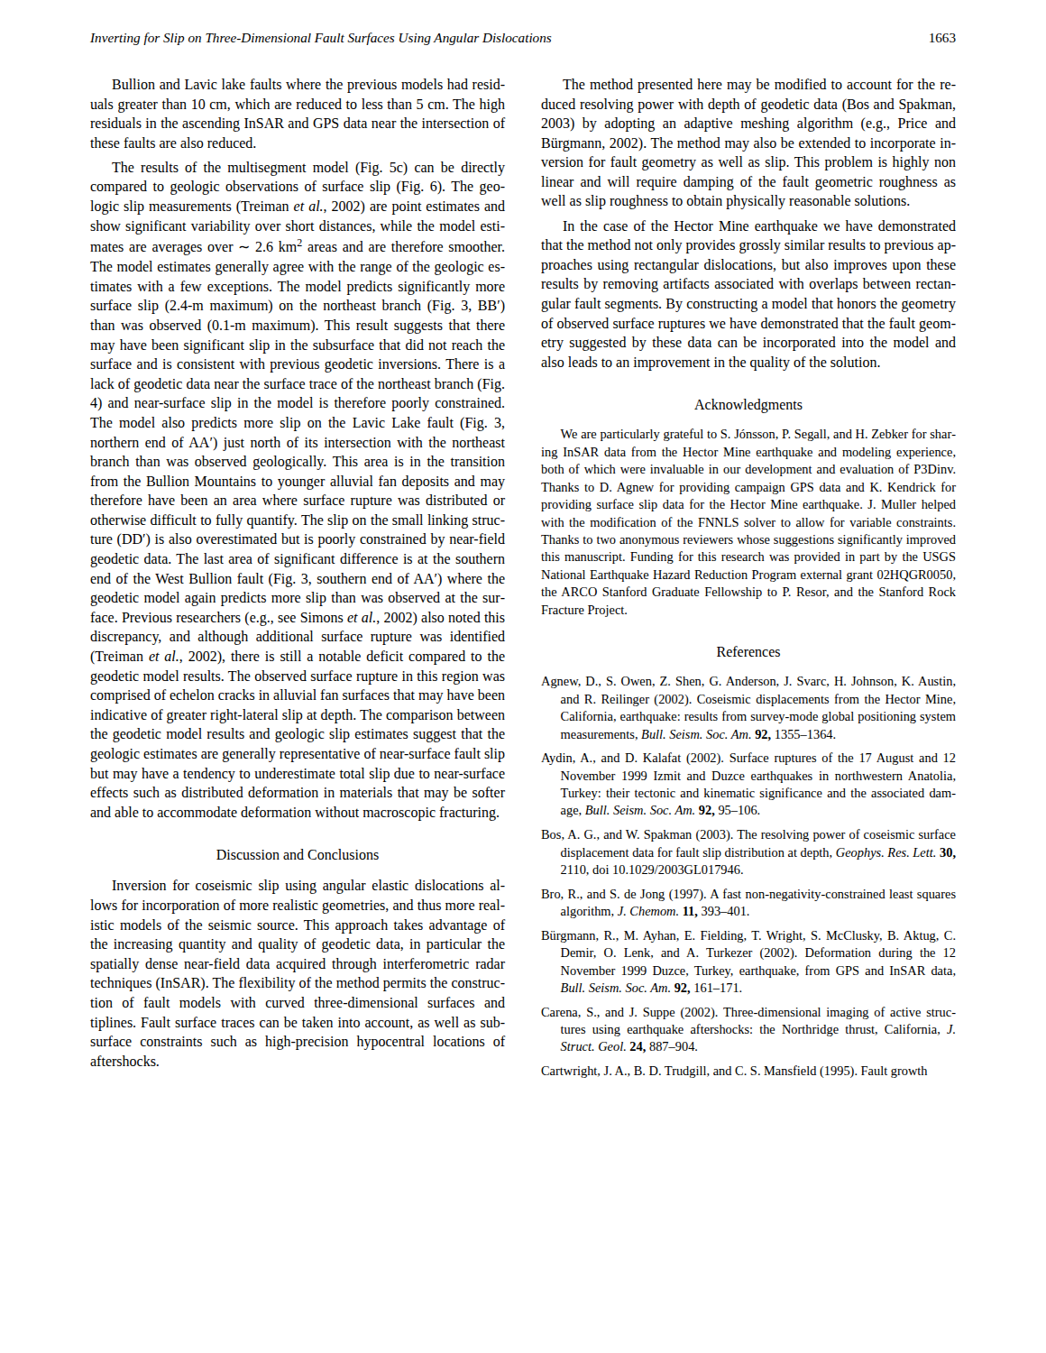Inverting for Slip on Three-Dimensional Fault Surfaces Using Angular Dislocations 1663
Bullion and Lavic lake faults where the previous models had residuals greater than 10 cm, which are reduced to less than 5 cm. The high residuals in the ascending InSAR and GPS data near the intersection of these faults are also reduced.
The results of the multisegment model (Fig. 5c) can be directly compared to geologic observations of surface slip (Fig. 6). The geologic slip measurements (Treiman et al., 2002) are point estimates and show significant variability over short distances, while the model estimates are averages over ∼ 2.6 km2 areas and are therefore smoother. The model estimates generally agree with the range of the geologic estimates with a few exceptions. The model predicts significantly more surface slip (2.4-m maximum) on the northeast branch (Fig. 3, BB′) than was observed (0.1-m maximum). This result suggests that there may have been significant slip in the subsurface that did not reach the surface and is consistent with previous geodetic inversions. There is a lack of geodetic data near the surface trace of the northeast branch (Fig. 4) and near-surface slip in the model is therefore poorly constrained. The model also predicts more slip on the Lavic Lake fault (Fig. 3, northern end of AA′) just north of its intersection with the northeast branch than was observed geologically. This area is in the transition from the Bullion Mountains to younger alluvial fan deposits and may therefore have been an area where surface rupture was distributed or otherwise difficult to fully quantify. The slip on the small linking structure (DD′) is also overestimated but is poorly constrained by near-field geodetic data. The last area of significant difference is at the southern end of the West Bullion fault (Fig. 3, southern end of AA′) where the geodetic model again predicts more slip than was observed at the surface. Previous researchers (e.g., see Simons et al., 2002) also noted this discrepancy, and although additional surface rupture was identified (Treiman et al., 2002), there is still a notable deficit compared to the geodetic model results. The observed surface rupture in this region was comprised of echelon cracks in alluvial fan surfaces that may have been indicative of greater right-lateral slip at depth. The comparison between the geodetic model results and geologic slip estimates suggest that the geologic estimates are generally representative of near-surface fault slip but may have a tendency to underestimate total slip due to near-surface effects such as distributed deformation in materials that may be softer and able to accommodate deformation without macroscopic fracturing.
Discussion and Conclusions
Inversion for coseismic slip using angular elastic dislocations allows for incorporation of more realistic geometries, and thus more realistic models of the seismic source. This approach takes advantage of the increasing quantity and quality of geodetic data, in particular the spatially dense near-field data acquired through interferometric radar techniques (InSAR). The flexibility of the method permits the construction of fault models with curved three-dimensional surfaces and tiplines. Fault surface traces can be taken into account, as well as subsurface constraints such as high-precision hypocentral locations of aftershocks.
The method presented here may be modified to account for the reduced resolving power with depth of geodetic data (Bos and Spakman, 2003) by adopting an adaptive meshing algorithm (e.g., Price and Bürgmann, 2002). The method may also be extended to incorporate inversion for fault geometry as well as slip. This problem is highly non linear and will require damping of the fault geometric roughness as well as slip roughness to obtain physically reasonable solutions.
In the case of the Hector Mine earthquake we have demonstrated that the method not only provides grossly similar results to previous approaches using rectangular dislocations, but also improves upon these results by removing artifacts associated with overlaps between rectangular fault segments. By constructing a model that honors the geometry of observed surface ruptures we have demonstrated that the fault geometry suggested by these data can be incorporated into the model and also leads to an improvement in the quality of the solution.
Acknowledgments
We are particularly grateful to S. Jónsson, P. Segall, and H. Zebker for sharing InSAR data from the Hector Mine earthquake and modeling experience, both of which were invaluable in our development and evaluation of P3Dinv. Thanks to D. Agnew for providing campaign GPS data and K. Kendrick for providing surface slip data for the Hector Mine earthquake. J. Muller helped with the modification of the FNNLS solver to allow for variable constraints. Thanks to two anonymous reviewers whose suggestions significantly improved this manuscript. Funding for this research was provided in part by the USGS National Earthquake Hazard Reduction Program external grant 02HQGR0050, the ARCO Stanford Graduate Fellowship to P. Resor, and the Stanford Rock Fracture Project.
References
Agnew, D., S. Owen, Z. Shen, G. Anderson, J. Svarc, H. Johnson, K. Austin, and R. Reilinger (2002). Coseismic displacements from the Hector Mine, California, earthquake: results from survey-mode global positioning system measurements, Bull. Seism. Soc. Am. 92, 1355–1364.
Aydin, A., and D. Kalafat (2002). Surface ruptures of the 17 August and 12 November 1999 Izmit and Duzce earthquakes in northwestern Anatolia, Turkey: their tectonic and kinematic significance and the associated damage, Bull. Seism. Soc. Am. 92, 95–106.
Bos, A. G., and W. Spakman (2003). The resolving power of coseismic surface displacement data for fault slip distribution at depth, Geophys. Res. Lett. 30, 2110, doi 10.1029/2003GL017946.
Bro, R., and S. de Jong (1997). A fast non-negativity-constrained least squares algorithm, J. Chemom. 11, 393–401.
Bürgmann, R., M. Ayhan, E. Fielding, T. Wright, S. McClusky, B. Aktug, C. Demir, O. Lenk, and A. Turkezer (2002). Deformation during the 12 November 1999 Duzce, Turkey, earthquake, from GPS and InSAR data, Bull. Seism. Soc. Am. 92, 161–171.
Carena, S., and J. Suppe (2002). Three-dimensional imaging of active structures using earthquake aftershocks: the Northridge thrust, California, J. Struct. Geol. 24, 887–904.
Cartwright, J. A., B. D. Trudgill, and C. S. Mansfield (1995). Fault growth